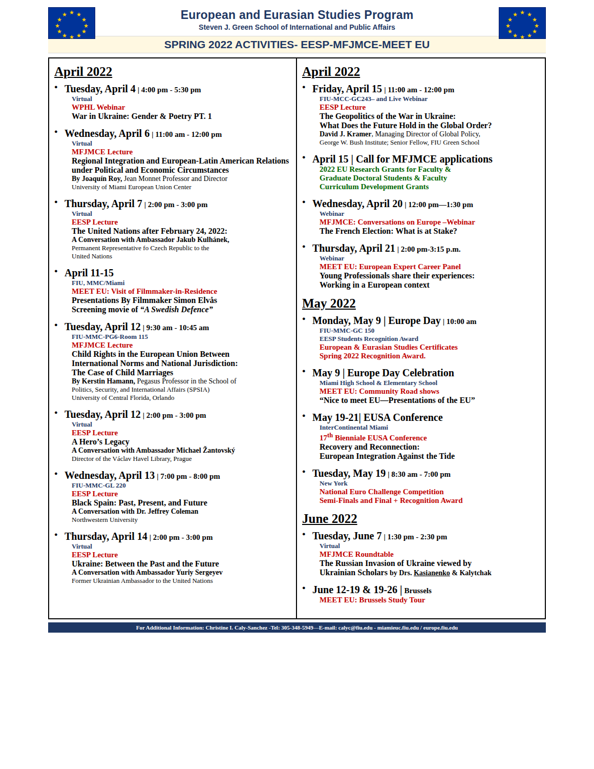★ ★ ★ ★ ★ ★ ★ ★ ★ ★ ★ ★
★ ★ ★ ★ ★ ★ ★ ★ ★ ★ ★ ★
European and Eurasian Studies Program
Steven J. Green School of International and Public Affairs
SPRING 2022 ACTIVITIES- EESP-MFJMCE-MEET EU
April 2022
Tuesday, April 4 | 4:00 pm - 5:30 pm Virtual WPHL Webinar War in Ukraine: Gender & Poetry PT. 1
Wednesday, April 6 | 11:00 am - 12:00 pm Virtual MFJMCE Lecture Regional Integration and European-Latin American Relations under Political and Economic Circumstances By Joaquín Roy, Jean Monnet Professor and Director University of Miami European Union Center
Thursday, April 7 | 2:00 pm - 3:00 pm Virtual EESP Lecture The United Nations after February 24, 2022: A Conversation with Ambassador Jakub Kulhánek, Permanent Representative fo Czech Republic to the United Nations
April 11-15 FIU, MMC/Miami MEET EU: Visit of Filmmaker-in-Residence Presentations By Filmmaker Simon Elvås Screening movie of “A Swedish Defence”
Tuesday, April 12 | 9:30 am - 10:45 am FIU-MMC-PG6-Room 115 MFJMCE Lecture Child Rights in the European Union Between International Norms and National Jurisdiction: The Case of Child Marriages By Kerstin Hamann, Pegasus Professor in the School of Politics, Security, and International Affairs (SPSIA) University of Central Florida, Orlando
Tuesday, April 12 | 2:00 pm - 3:00 pm Virtual EESP Lecture A Hero’s Legacy A Conversation with Ambassador Michael Žantovský Director of the Václav Havel Library, Prague
Wednesday, April 13 | 7:00 pm - 8:00 pm FIU-MMC-GL 220 EESP Lecture Black Spain: Past, Present, and Future A Conversation with Dr. Jeffrey Coleman Northwestern University
Thursday, April 14 | 2:00 pm - 3:00 pm Virtual EESP Lecture Ukraine: Between the Past and the Future A Conversation with Ambassador Yuriy Sergeyev Former Ukrainian Ambassador to the United Nations
April 2022
Friday, April 15 | 11:00 am - 12:00 pm FIU-MCC-GC243– and Live Webinar EESP Lecture The Geopolitics of the War in Ukraine: What Does the Future Hold in the Global Order? David J. Kramer, Managing Director of Global Policy, George W. Bush Institute; Senior Fellow, FIU Green School
April 15 | Call for MFJMCE applications 2022 EU Research Grants for Faculty & Graduate Doctoral Students & Faculty Curriculum Development Grants
Wednesday, April 20 | 12:00 pm—1:30 pm Webinar MFJMCE: Conversations on Europe –Webinar The French Election: What is at Stake?
Thursday, April 21 | 2:00 pm-3:15 p.m. Webinar MEET EU: European Expert Career Panel Young Professionals share their experiences: Working in a European context
May 2022
Monday, May 9 | Europe Day | 10:00 am FIU-MMC-GC 150 EESP Students Recognition Award European & Eurasian Studies Certificates Spring 2022 Recognition Award.
May 9 | Europe Day Celebration Miami High School & Elementary School MEET EU: Community Road shows “Nice to meet EU—Presentations of the EU”
May 19-21| EUSA Conference InterContinental Miami 17th Bienniale EUSA Conference Recovery and Reconnection: European Integration Against the Tide
Tuesday, May 19 | 8:30 am - 7:00 pm New York National Euro Challenge Competition Semi-Finals and Final + Recognition Award
June 2022
Tuesday, June 7 | 1:30 pm - 2:30 pm Virtual MFJMCE Roundtable The Russian Invasion of Ukraine viewed by Ukrainian Scholars by Drs. Kasianenko & Kalytchak
June 12-19 & 19-26 | Brussels MEET EU: Brussels Study Tour
For Additional Information: Christine I. Caly-Sanchez -Tel: 305-348-5949—E-mail: calyc@fiu.edu - miamieuc.fiu.edu / europe.fiu.edu